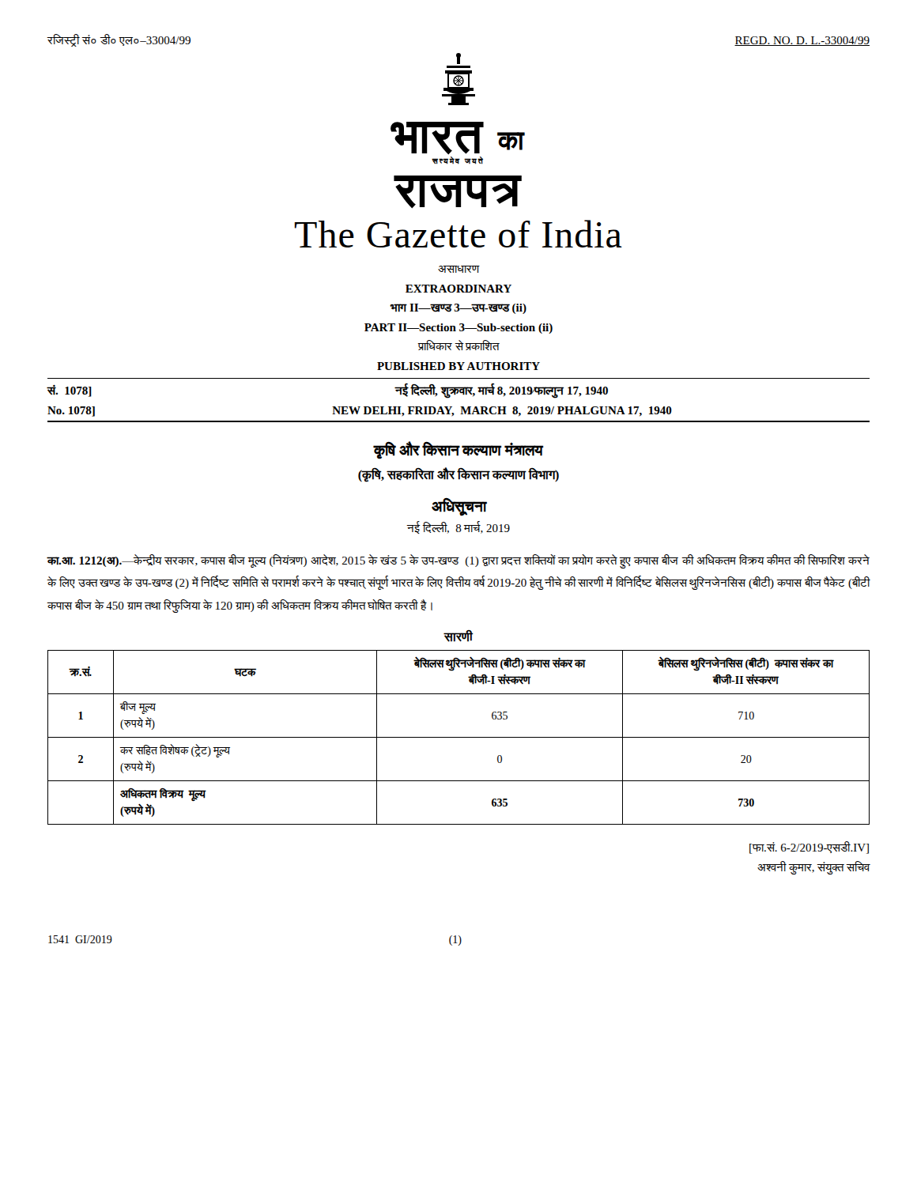रजिस्ट्री सं० डी० एल०–33004/99
REGD. NO. D. L.-33004/99
भारत कासत्यमेव जयते राजपत्र
The Gazette of India
असाधारण
EXTRAORDINARY
भाग II—खण्ड 3—उप-खण्ड (ii)
PART II—Section 3—Sub-section (ii)
प्राधिकार से प्रकाशित
PUBLISHED BY AUTHORITY
सं. 1078]
नई दिल्ली, शुक्रवार, मार्च 8, 2019∕फाल्गुन 17, 1940
No. 1078]
NEW DELHI, FRIDAY, MARCH 8, 2019/ PHALGUNA 17, 1940
कृषि और किसान कल्याण मंत्रालय
(कृषि, सहकारिता और किसान कल्याण विभाग)
अधिसूचना
नई दिल्ली, 8 मार्च, 2019
का.आ. 1212(अ).—केन्द्रीय सरकार, कपास बीज मूल्य (नियंत्रण) आदेश, 2015 के खंड 5 के उप-खण्ड (1) द्वारा प्रदत्त शक्तियों का प्रयोग करते हुए कपास बीज की अधिकतम विक्रय कीमत की सिफारिश करने के लिए उक्त खण्ड के उप-खण्ड (2) में निर्दिष्ट समिति से परामर्श करने के पश्चात् संपूर्ण भारत के लिए वित्तीय वर्ष 2019-20 हेतु नीचे की सारणी में विनिर्दिष्ट बेसिलस थुरिनजेनसिस (बीटी) कपास बीज पैकेट (बीटी कपास बीज के 450 ग्राम तथा रिफुजिया के 120 ग्राम) की अधिकतम विक्रय कीमत घोषित करती है।
सारणी
| क्र.सं. | घटक | बेसिलस थुरिनजेनसिस (बीटी) कपास संकर का बीजी-I संस्करण | बेसिलस थुरिनजेनसिस (बीटी) कपास संकर का बीजी-II संस्करण |
| --- | --- | --- | --- |
| 1 | बीज मूल्य (रुपये में) | 635 | 710 |
| 2 | कर सहित विशेषक (ट्रेट) मूल्य (रुपये में) | 0 | 20 |
| | अधिकतम विक्रय मूल्य (रुपये में) | 635 | 730 |
[फा.सं. 6-2/2019-एसडी.IV]
अश्वनी कुमार, संयुक्त सचिव
1541 GI/2019
(1)